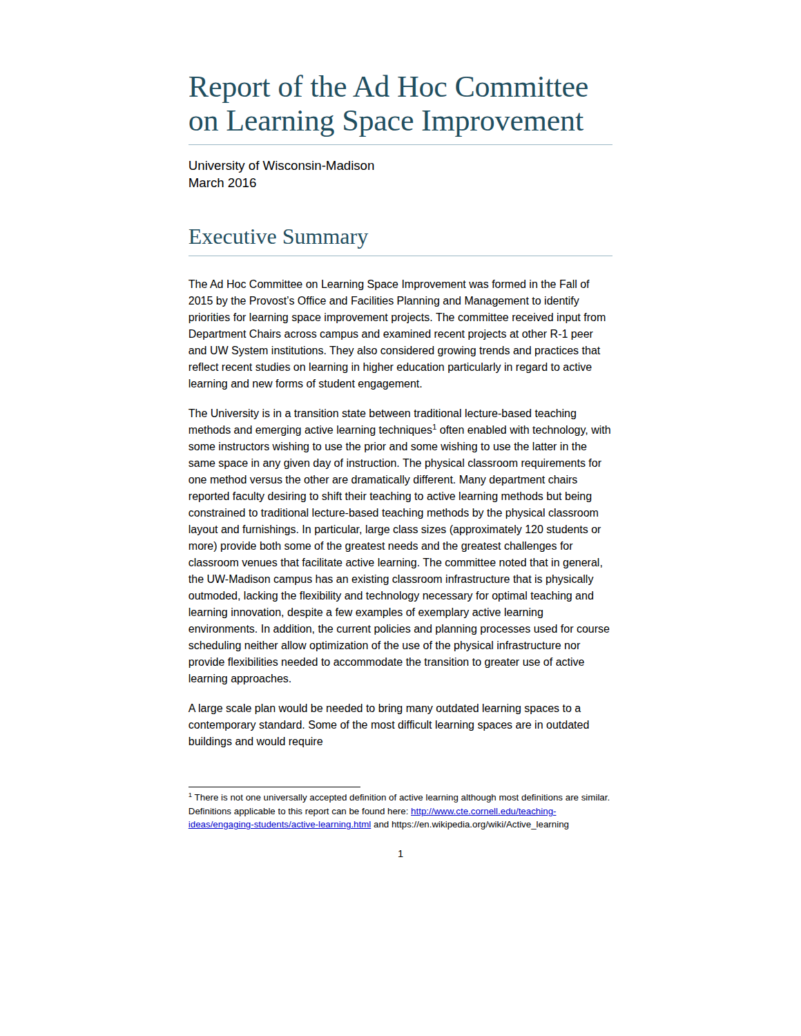Report of the Ad Hoc Committee on Learning Space Improvement
University of Wisconsin-Madison
March 2016
Executive Summary
The Ad Hoc Committee on Learning Space Improvement was formed in the Fall of 2015 by the Provost’s Office and Facilities Planning and Management to identify priorities for learning space improvement projects. The committee received input from Department Chairs across campus and examined recent projects at other R-1 peer and UW System institutions. They also considered growing trends and practices that reflect recent studies on learning in higher education particularly in regard to active learning and new forms of student engagement.
The University is in a transition state between traditional lecture-based teaching methods and emerging active learning techniques1 often enabled with technology, with some instructors wishing to use the prior and some wishing to use the latter in the same space in any given day of instruction. The physical classroom requirements for one method versus the other are dramatically different. Many department chairs reported faculty desiring to shift their teaching to active learning methods but being constrained to traditional lecture-based teaching methods by the physical classroom layout and furnishings. In particular, large class sizes (approximately 120 students or more) provide both some of the greatest needs and the greatest challenges for classroom venues that facilitate active learning. The committee noted that in general, the UW-Madison campus has an existing classroom infrastructure that is physically outmoded, lacking the flexibility and technology necessary for optimal teaching and learning innovation, despite a few examples of exemplary active learning environments. In addition, the current policies and planning processes used for course scheduling neither allow optimization of the use of the physical infrastructure nor provide flexibilities needed to accommodate the transition to greater use of active learning approaches.
A large scale plan would be needed to bring many outdated learning spaces to a contemporary standard. Some of the most difficult learning spaces are in outdated buildings and would require
1 There is not one universally accepted definition of active learning although most definitions are similar. Definitions applicable to this report can be found here: http://www.cte.cornell.edu/teaching-ideas/engaging-students/active-learning.html and https://en.wikipedia.org/wiki/Active_learning
1